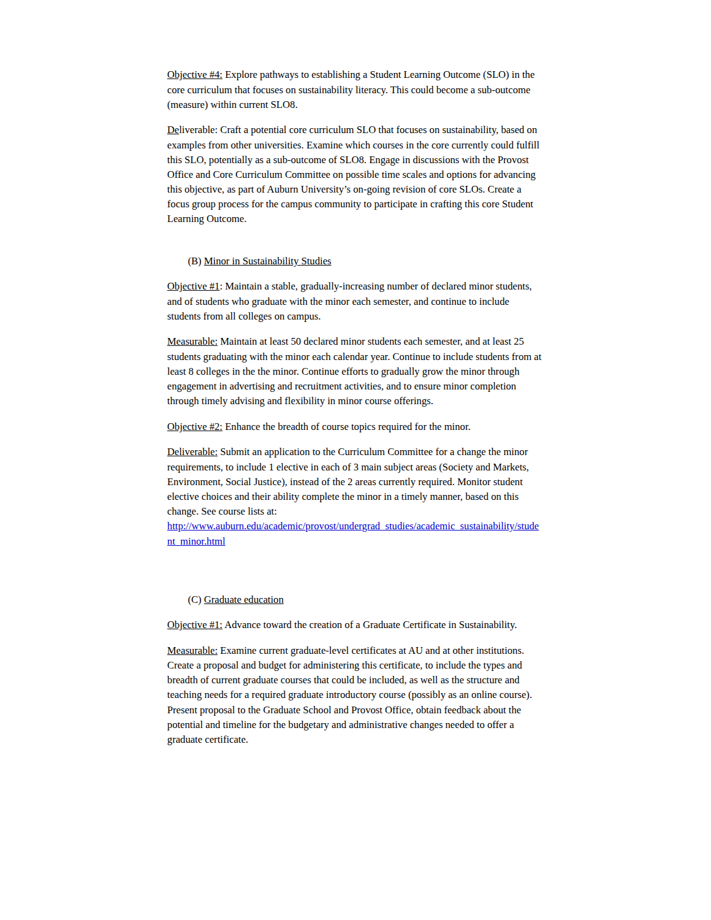Objective #4: Explore pathways to establishing a Student Learning Outcome (SLO) in the core curriculum that focuses on sustainability literacy. This could become a sub-outcome (measure) within current SLO8.
Deliverable: Craft a potential core curriculum SLO that focuses on sustainability, based on examples from other universities. Examine which courses in the core currently could fulfill this SLO, potentially as a sub-outcome of SLO8. Engage in discussions with the Provost Office and Core Curriculum Committee on possible time scales and options for advancing this objective, as part of Auburn University’s on-going revision of core SLOs. Create a focus group process for the campus community to participate in crafting this core Student Learning Outcome.
(B) Minor in Sustainability Studies
Objective #1: Maintain a stable, gradually-increasing number of declared minor students, and of students who graduate with the minor each semester, and continue to include students from all colleges on campus.
Measurable: Maintain at least 50 declared minor students each semester, and at least 25 students graduating with the minor each calendar year. Continue to include students from at least 8 colleges in the the minor. Continue efforts to gradually grow the minor through engagement in advertising and recruitment activities, and to ensure minor completion through timely advising and flexibility in minor course offerings.
Objective #2: Enhance the breadth of course topics required for the minor.
Deliverable: Submit an application to the Curriculum Committee for a change the minor requirements, to include 1 elective in each of 3 main subject areas (Society and Markets, Environment, Social Justice), instead of the 2 areas currently required. Monitor student elective choices and their ability complete the minor in a timely manner, based on this change. See course lists at:
http://www.auburn.edu/academic/provost/undergrad_studies/academic_sustainability/student_minor.html
(C) Graduate education
Objective #1: Advance toward the creation of a Graduate Certificate in Sustainability.
Measurable: Examine current graduate-level certificates at AU and at other institutions. Create a proposal and budget for administering this certificate, to include the types and breadth of current graduate courses that could be included, as well as the structure and teaching needs for a required graduate introductory course (possibly as an online course). Present proposal to the Graduate School and Provost Office, obtain feedback about the potential and timeline for the budgetary and administrative changes needed to offer a graduate certificate.